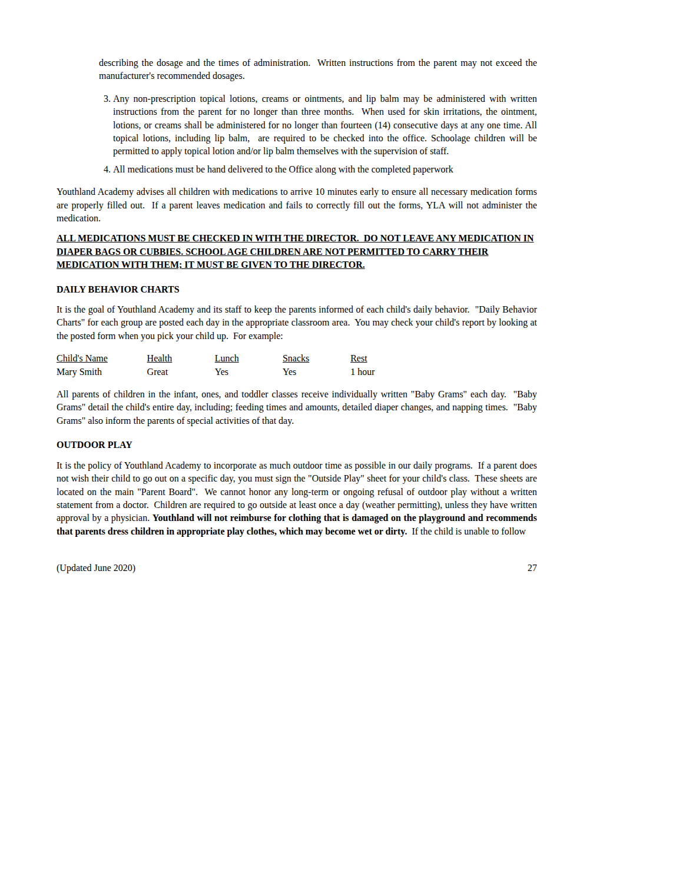describing the dosage and the times of administration. Written instructions from the parent may not exceed the manufacturer's recommended dosages.
Any non-prescription topical lotions, creams or ointments, and lip balm may be administered with written instructions from the parent for no longer than three months. When used for skin irritations, the ointment, lotions, or creams shall be administered for no longer than fourteen (14) consecutive days at any one time. All topical lotions, including lip balm, are required to be checked into the office. Schoolage children will be permitted to apply topical lotion and/or lip balm themselves with the supervision of staff.
All medications must be hand delivered to the Office along with the completed paperwork
Youthland Academy advises all children with medications to arrive 10 minutes early to ensure all necessary medication forms are properly filled out. If a parent leaves medication and fails to correctly fill out the forms, YLA will not administer the medication.
ALL MEDICATIONS MUST BE CHECKED IN WITH THE DIRECTOR. DO NOT LEAVE ANY MEDICATION IN DIAPER BAGS OR CUBBIES. SCHOOL AGE CHILDREN ARE NOT PERMITTED TO CARRY THEIR MEDICATION WITH THEM; IT MUST BE GIVEN TO THE DIRECTOR.
DAILY BEHAVIOR CHARTS
It is the goal of Youthland Academy and its staff to keep the parents informed of each child's daily behavior. "Daily Behavior Charts" for each group are posted each day in the appropriate classroom area. You may check your child's report by looking at the posted form when you pick your child up. For example:
Child's Name Health Lunch Snacks Rest
Mary Smith Great Yes Yes 1 hour
All parents of children in the infant, ones, and toddler classes receive individually written "Baby Grams" each day. "Baby Grams" detail the child's entire day, including; feeding times and amounts, detailed diaper changes, and napping times. "Baby Grams" also inform the parents of special activities of that day.
OUTDOOR PLAY
It is the policy of Youthland Academy to incorporate as much outdoor time as possible in our daily programs. If a parent does not wish their child to go out on a specific day, you must sign the "Outside Play" sheet for your child's class. These sheets are located on the main "Parent Board". We cannot honor any long-term or ongoing refusal of outdoor play without a written statement from a doctor. Children are required to go outside at least once a day (weather permitting), unless they have written approval by a physician. Youthland will not reimburse for clothing that is damaged on the playground and recommends that parents dress children in appropriate play clothes, which may become wet or dirty. If the child is unable to follow
(Updated June 2020)
27